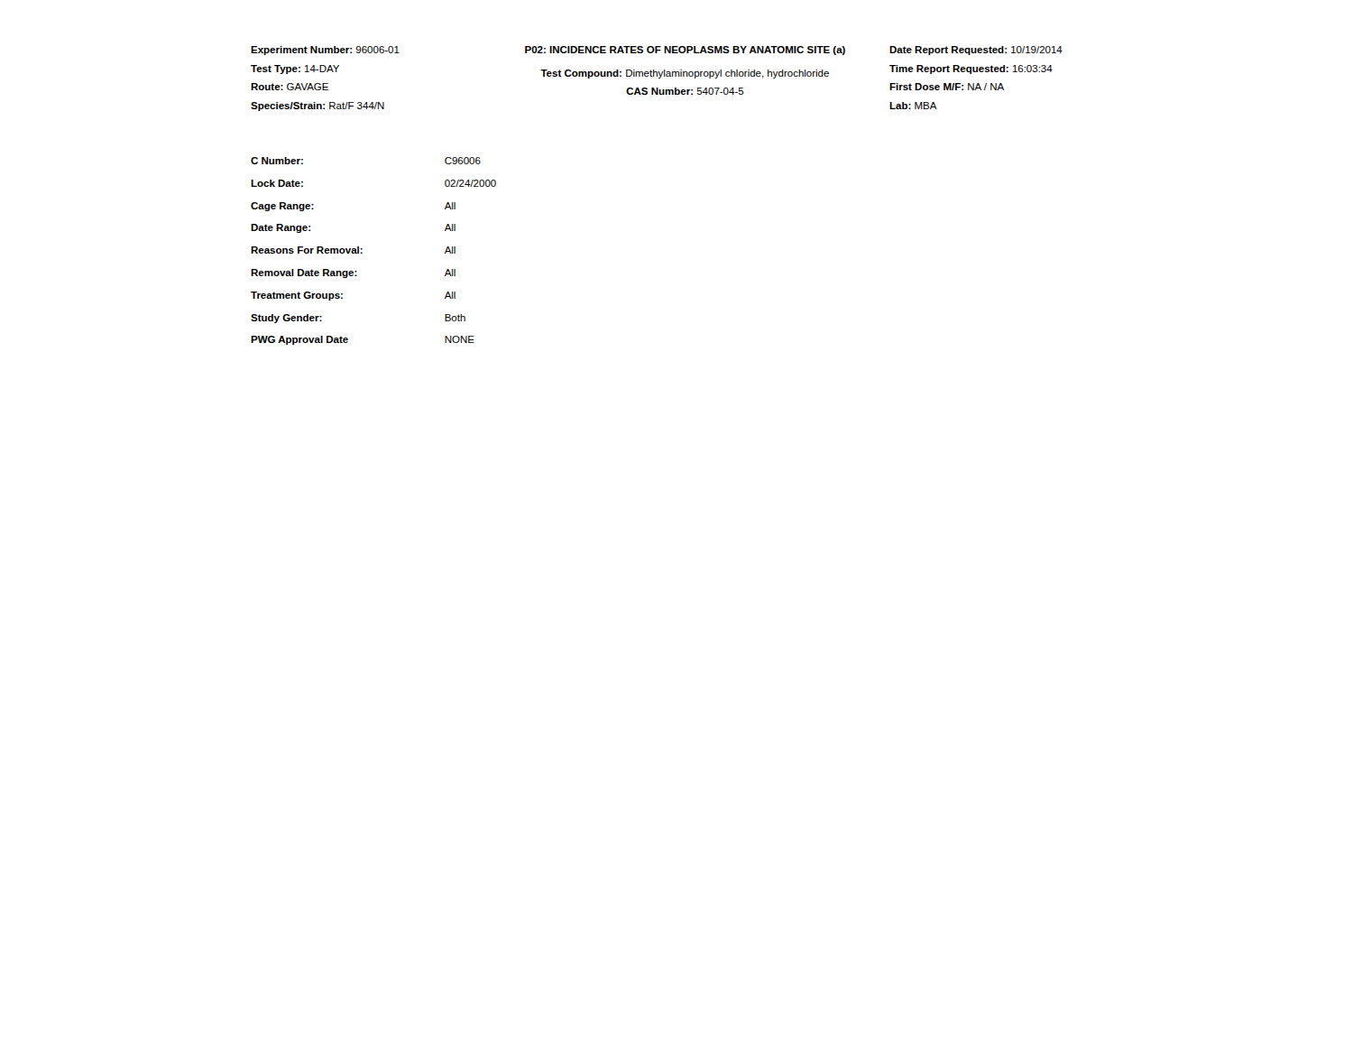Experiment Number: 96006-01
Test Type: 14-DAY
Route: GAVAGE
Species/Strain: Rat/F 344/N
P02: INCIDENCE RATES OF NEOPLASMS BY ANATOMIC SITE (a)
Test Compound: Dimethylaminopropyl chloride, hydrochloride
CAS Number: 5407-04-5
Date Report Requested: 10/19/2014
Time Report Requested: 16:03:34
First Dose M/F: NA / NA
Lab: MBA
| C Number: | C96006 |
| Lock Date: | 02/24/2000 |
| Cage Range: | All |
| Date Range: | All |
| Reasons For Removal: | All |
| Removal Date Range: | All |
| Treatment Groups: | All |
| Study Gender: | Both |
| PWG Approval Date | NONE |